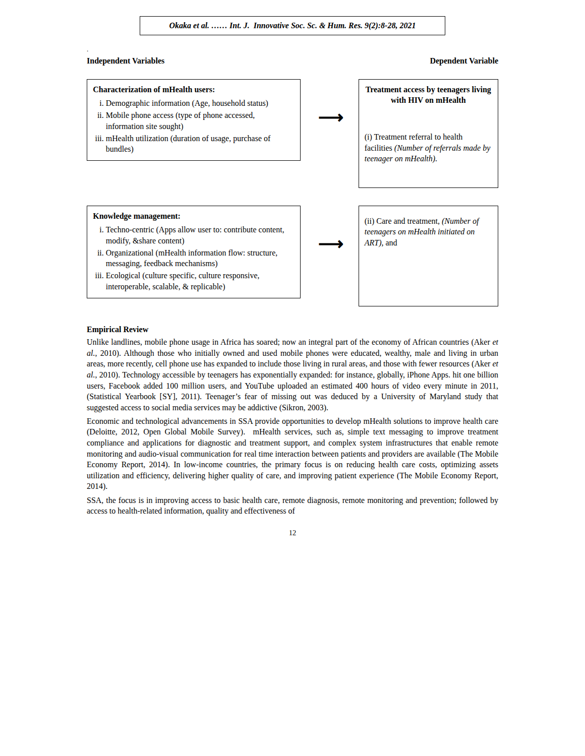Okaka et al. …… Int. J. Innovative Soc. Sc. & Hum. Res. 9(2):8-28, 2021
.
Independent Variables Dependent Variable
Characterization of mHealth users:
Demographic information (Age, household status)
Mobile phone access (type of phone accessed, information site sought)
mHealth utilization (duration of usage, purchase of bundles)
⟶
Treatment access by teenagers living with HIV on mHealth
(i) Treatment referral to health facilities (Number of referrals made by teenager on mHealth).
Knowledge management:
Techno-centric (Apps allow user to: contribute content, modify, &share content)
Organizational (mHealth information flow: structure, messaging, feedback mechanisms)
Ecological (culture specific, culture responsive, interoperable, scalable, & replicable)
⟶
(ii) Care and treatment, (Number of teenagers on mHealth initiated on ART), and
Empirical Review
Unlike landlines, mobile phone usage in Africa has soared; now an integral part of the economy of African countries (Aker et al., 2010). Although those who initially owned and used mobile phones were educated, wealthy, male and living in urban areas, more recently, cell phone use has expanded to include those living in rural areas, and those with fewer resources (Aker et al., 2010). Technology accessible by teenagers has exponentially expanded: for instance, globally, iPhone Apps. hit one billion users, Facebook added 100 million users, and YouTube uploaded an estimated 400 hours of video every minute in 2011, (Statistical Yearbook [SY], 2011). Teenager’s fear of missing out was deduced by a University of Maryland study that suggested access to social media services may be addictive (Sikron, 2003).
Economic and technological advancements in SSA provide opportunities to develop mHealth solutions to improve health care (Deloitte, 2012, Open Global Mobile Survey). mHealth services, such as, simple text messaging to improve treatment compliance and applications for diagnostic and treatment support, and complex system infrastructures that enable remote monitoring and audio-visual communication for real time interaction between patients and providers are available (The Mobile Economy Report, 2014). In low-income countries, the primary focus is on reducing health care costs, optimizing assets utilization and efficiency, delivering higher quality of care, and improving patient experience (The Mobile Economy Report, 2014).
SSA, the focus is in improving access to basic health care, remote diagnosis, remote monitoring and prevention; followed by access to health-related information, quality and effectiveness of
12